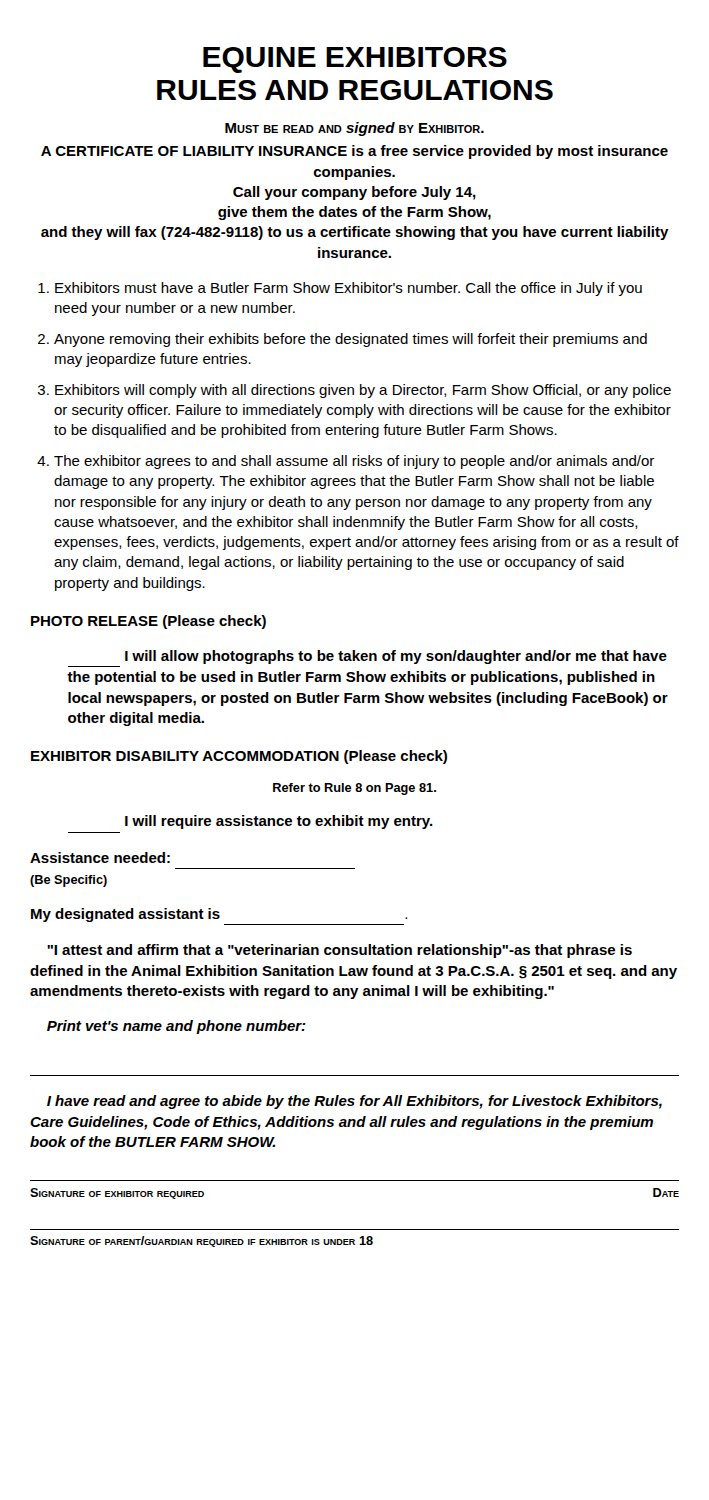EQUINE EXHIBITORS
RULES AND REGULATIONS
Must be read and signed by Exhibitor.
A CERTIFICATE OF LIABILITY INSURANCE is a free service provided by most insurance companies.
Call your company before July 14,
give them the dates of the Farm Show,
and they will fax (724-482-9118) to us a certificate showing that you have current liability insurance.
Exhibitors must have a Butler Farm Show Exhibitor's number. Call the office in July if you need your number or a new number.
Anyone removing their exhibits before the designated times will forfeit their premiums and may jeopardize future entries.
Exhibitors will comply with all directions given by a Director, Farm Show Official, or any police or security officer. Failure to immediately comply with directions will be cause for the exhibitor to be disqualified and be prohibited from entering future Butler Farm Shows.
The exhibitor agrees to and shall assume all risks of injury to people and/or animals and/or damage to any property. The exhibitor agrees that the Butler Farm Show shall not be liable nor responsible for any injury or death to any person nor damage to any property from any cause whatsoever, and the exhibitor shall indenmnify the Butler Farm Show for all costs, expenses, fees, verdicts, judgements, expert and/or attorney fees arising from or as a result of any claim, demand, legal actions, or liability pertaining to the use or occupancy of said property and buildings.
PHOTO RELEASE (Please check)
I will allow photographs to be taken of my son/daughter and/or me that have the potential to be used in Butler Farm Show exhibits or publications, published in local newspapers, or posted on Butler Farm Show websites (including FaceBook) or other digital media.
EXHIBITOR DISABILITY ACCOMMODATION (Please check)
Refer to Rule 8 on Page 81.
I will require assistance to exhibit my entry.
Assistance needed:
(Be Specific)
My designated assistant is .
"I attest and affirm that a "veterinarian consultation relationship"-as that phrase is defined in the Animal Exhibition Sanitation Law found at 3 Pa.C.S.A. § 2501 et seq. and any amendments thereto-exists with regard to any animal I will be exhibiting."
Print vet's name and phone number:
I have read and agree to abide by the Rules for All Exhibitors, for Livestock Exhibitors, Care Guidelines, Code of Ethics, Additions and all rules and regulations in the premium book of the BUTLER FARM SHOW.
Signature of exhibitor required Date
Signature of parent/guardian required if exhibitor is under 18